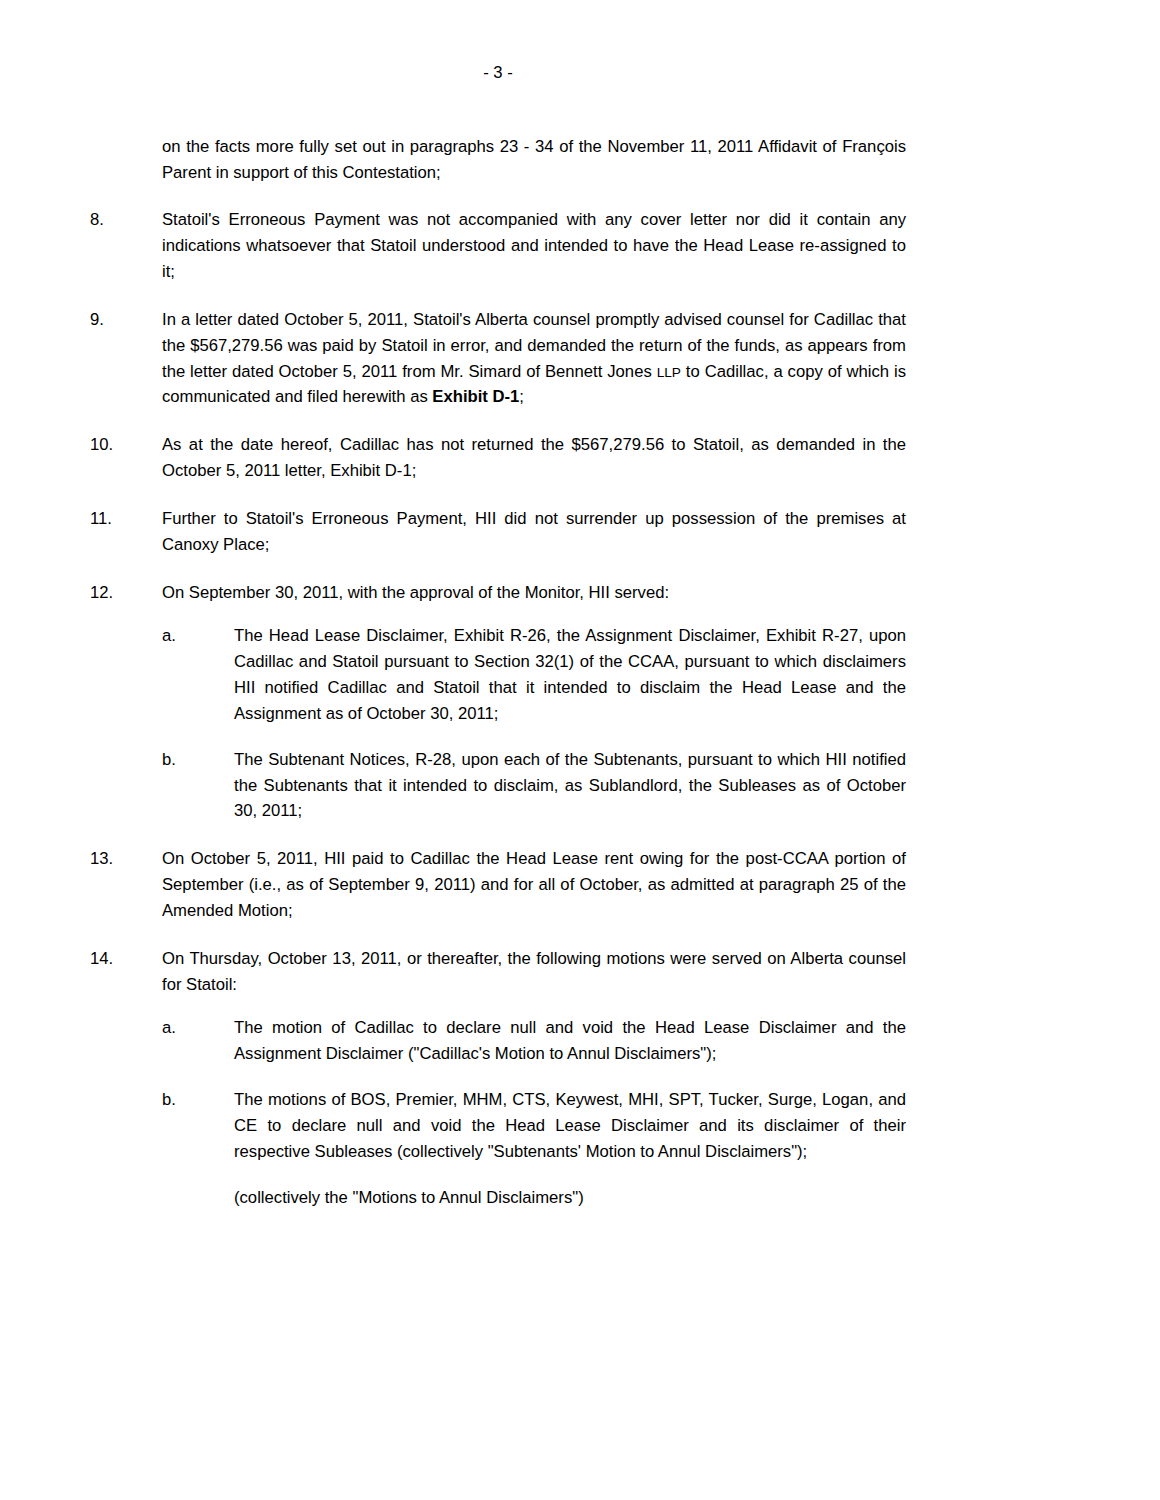- 3 -
on the facts more fully set out in paragraphs 23 - 34 of the November 11, 2011 Affidavit of François Parent in support of this Contestation;
Statoil's Erroneous Payment was not accompanied with any cover letter nor did it contain any indications whatsoever that Statoil understood and intended to have the Head Lease re-assigned to it;
In a letter dated October 5, 2011, Statoil's Alberta counsel promptly advised counsel for Cadillac that the $567,279.56 was paid by Statoil in error, and demanded the return of the funds, as appears from the letter dated October 5, 2011 from Mr. Simard of Bennett Jones LLP to Cadillac, a copy of which is communicated and filed herewith as Exhibit D-1;
As at the date hereof, Cadillac has not returned the $567,279.56 to Statoil, as demanded in the October 5, 2011 letter, Exhibit D-1;
Further to Statoil's Erroneous Payment, HII did not surrender up possession of the premises at Canoxy Place;
On September 30, 2011, with the approval of the Monitor, HII served:
The Head Lease Disclaimer, Exhibit R-26, the Assignment Disclaimer, Exhibit R-27, upon Cadillac and Statoil pursuant to Section 32(1) of the CCAA, pursuant to which disclaimers HII notified Cadillac and Statoil that it intended to disclaim the Head Lease and the Assignment as of October 30, 2011;
The Subtenant Notices, R-28, upon each of the Subtenants, pursuant to which HII notified the Subtenants that it intended to disclaim, as Sublandlord, the Subleases as of October 30, 2011;
On October 5, 2011, HII paid to Cadillac the Head Lease rent owing for the post-CCAA portion of September (i.e., as of September 9, 2011) and for all of October, as admitted at paragraph 25 of the Amended Motion;
On Thursday, October 13, 2011, or thereafter, the following motions were served on Alberta counsel for Statoil:
The motion of Cadillac to declare null and void the Head Lease Disclaimer and the Assignment Disclaimer ("Cadillac's Motion to Annul Disclaimers");
The motions of BOS, Premier, MHM, CTS, Keywest, MHI, SPT, Tucker, Surge, Logan, and CE to declare null and void the Head Lease Disclaimer and its disclaimer of their respective Subleases (collectively "Subtenants' Motion to Annul Disclaimers");
(collectively the "Motions to Annul Disclaimers")